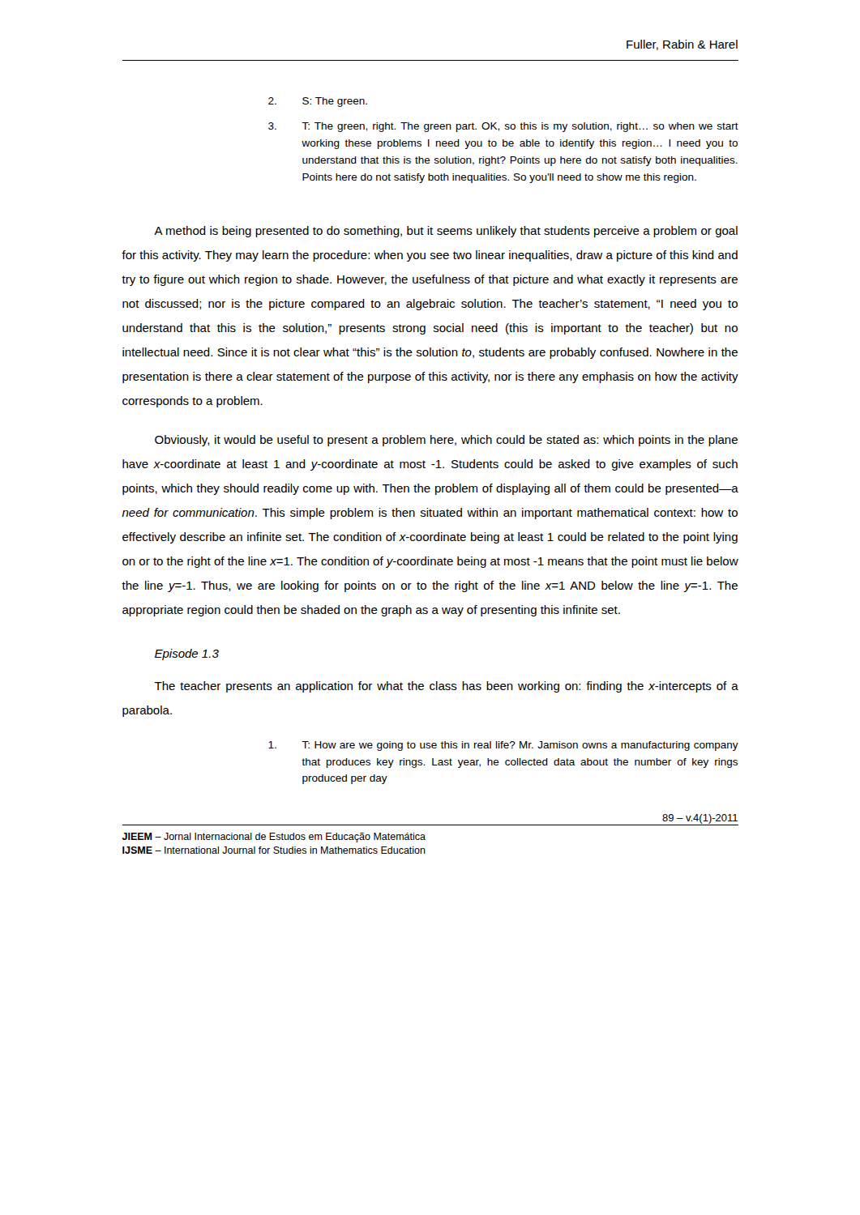Fuller, Rabin & Harel
2. S: The green.
3. T: The green, right. The green part. OK, so this is my solution, right… so when we start working these problems I need you to be able to identify this region… I need you to understand that this is the solution, right? Points up here do not satisfy both inequalities. Points here do not satisfy both inequalities. So you'll need to show me this region.
A method is being presented to do something, but it seems unlikely that students perceive a problem or goal for this activity. They may learn the procedure: when you see two linear inequalities, draw a picture of this kind and try to figure out which region to shade. However, the usefulness of that picture and what exactly it represents are not discussed; nor is the picture compared to an algebraic solution. The teacher’s statement, “I need you to understand that this is the solution,” presents strong social need (this is important to the teacher) but no intellectual need. Since it is not clear what “this” is the solution to, students are probably confused. Nowhere in the presentation is there a clear statement of the purpose of this activity, nor is there any emphasis on how the activity corresponds to a problem.
Obviously, it would be useful to present a problem here, which could be stated as: which points in the plane have x-coordinate at least 1 and y-coordinate at most -1. Students could be asked to give examples of such points, which they should readily come up with. Then the problem of displaying all of them could be presented—a need for communication. This simple problem is then situated within an important mathematical context: how to effectively describe an infinite set. The condition of x-coordinate being at least 1 could be related to the point lying on or to the right of the line x=1. The condition of y-coordinate being at most -1 means that the point must lie below the line y=-1. Thus, we are looking for points on or to the right of the line x=1 AND below the line y=-1. The appropriate region could then be shaded on the graph as a way of presenting this infinite set.
Episode 1.3
The teacher presents an application for what the class has been working on: finding the x-intercepts of a parabola.
1. T: How are we going to use this in real life? Mr. Jamison owns a manufacturing company that produces key rings. Last year, he collected data about the number of key rings produced per day
89 – v.4(1)-2011
JIEEM – Jornal Internacional de Estudos em Educação Matemática
IJSME – International Journal for Studies in Mathematics Education